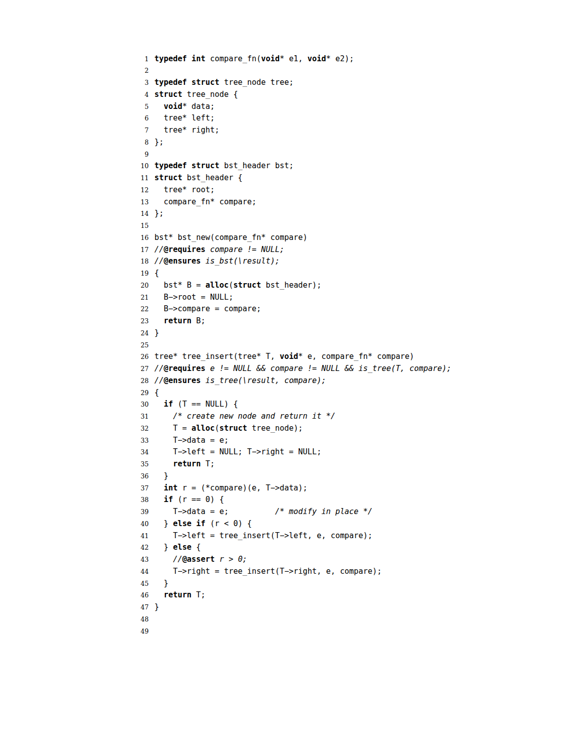1 typedef int compare_fn(void* e1, void* e2);
2
3 typedef struct tree_node tree;
4 struct tree_node {
5  void* data;
6  tree* left;
7  tree* right;
8};
9
10 typedef struct bst_header bst;
11 struct bst_header {
12  tree* root;
13  compare_fn* compare;
14};
15
16bst* bst_new(compare_fn* compare)
17//@requires compare != NULL;
18//@ensures is_bst(\result);
19{
20  bst* B = alloc(struct bst_header);
21  B−>root = NULL;
22  B−>compare = compare;
23  return B;
24}
25
26tree* tree_insert(tree* T, void* e, compare_fn* compare)
27//@requires e != NULL && compare != NULL && is_tree(T, compare);
28//@ensures is_tree(\result, compare);
29{
30  if (T == NULL) {
31    /* create new node and return it */
32    T = alloc(struct tree_node);
33    T−>data = e;
34    T−>left = NULL; T−>right = NULL;
35    return T;
36  }
37  int r = (*compare)(e, T−>data);
38  if (r == 0) {
39    T−>data = e;          /* modify in place */
40  } else if (r < 0) {
41    T−>left = tree_insert(T−>left, e, compare);
42  } else {
43    //@assert r > 0;
44    T−>right = tree_insert(T−>right, e, compare);
45  }
46  return T;
47}
48
49